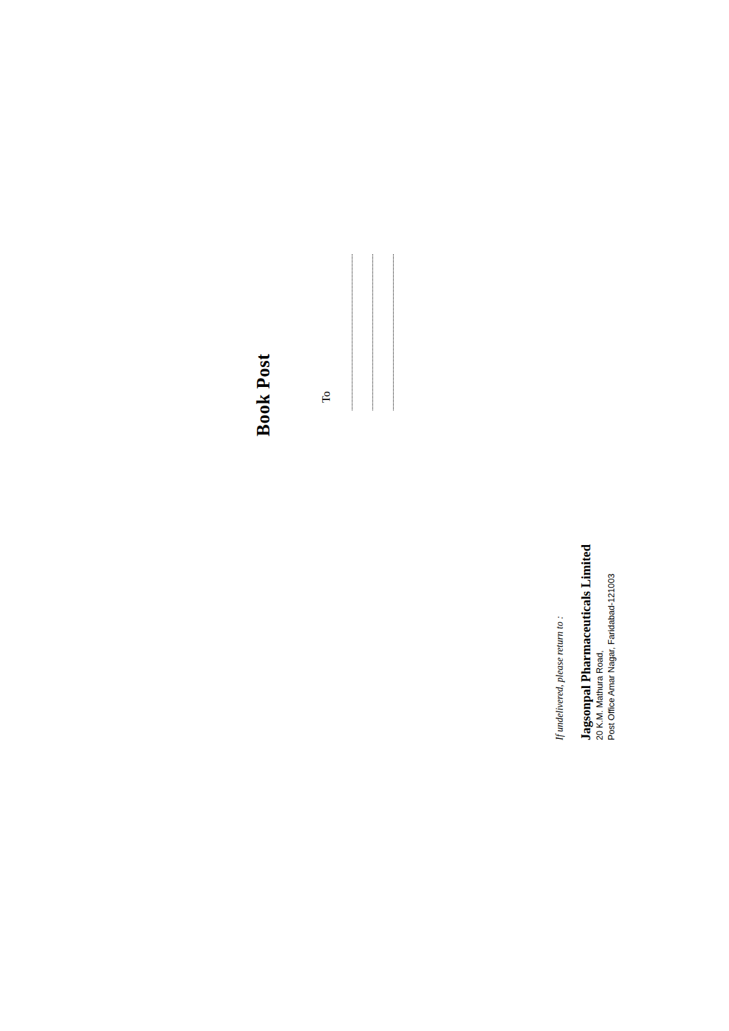Book Post
To
If undelivered, please return to :
Jagsonpal Pharmaceuticals Limited
20 K.M. Mathura Road,
Post Office Amar Nagar, Faridabad-121003